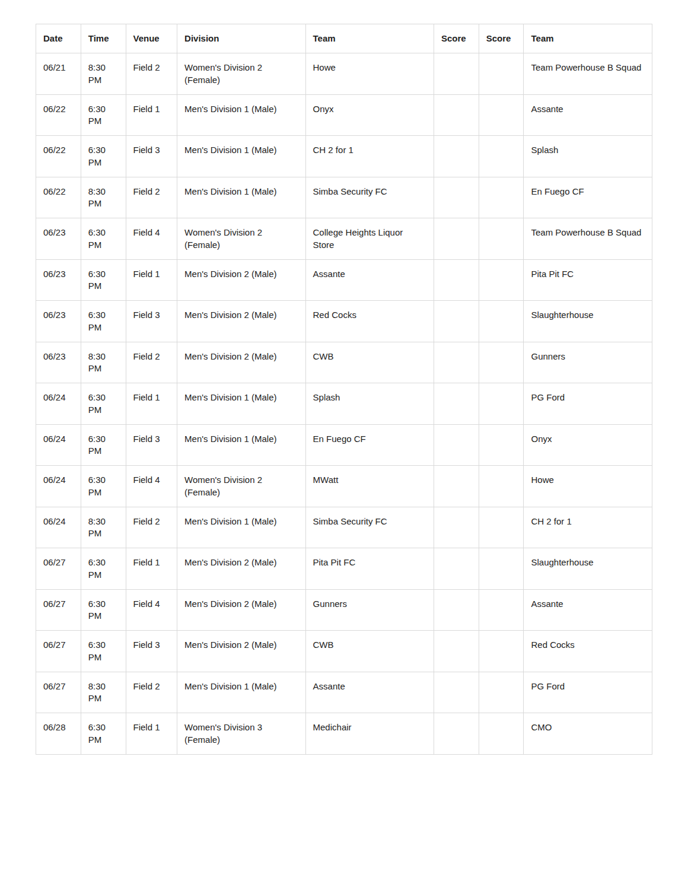Game Schedule
| Date | Time | Venue | Division | Team | Score | Score | Team |
| --- | --- | --- | --- | --- | --- | --- | --- |
| 06/21 | 8:30 PM | Field 2 | Women's Division 2 (Female) | Howe | | | Team Powerhouse B Squad |
| 06/22 | 6:30 PM | Field 1 | Men's Division 1 (Male) | Onyx | | | Assante |
| 06/22 | 6:30 PM | Field 3 | Men's Division 1 (Male) | CH 2 for 1 | | | Splash |
| 06/22 | 8:30 PM | Field 2 | Men's Division 1 (Male) | Simba Security FC | | | En Fuego CF |
| 06/23 | 6:30 PM | Field 4 | Women's Division 2 (Female) | College Heights Liquor Store | | | Team Powerhouse B Squad |
| 06/23 | 6:30 PM | Field 1 | Men's Division 2 (Male) | Assante | | | Pita Pit FC |
| 06/23 | 6:30 PM | Field 3 | Men's Division 2 (Male) | Red Cocks | | | Slaughterhouse |
| 06/23 | 8:30 PM | Field 2 | Men's Division 2 (Male) | CWB | | | Gunners |
| 06/24 | 6:30 PM | Field 1 | Men's Division 1 (Male) | Splash | | | PG Ford |
| 06/24 | 6:30 PM | Field 3 | Men's Division 1 (Male) | En Fuego CF | | | Onyx |
| 06/24 | 6:30 PM | Field 4 | Women's Division 2 (Female) | MWatt | | | Howe |
| 06/24 | 8:30 PM | Field 2 | Men's Division 1 (Male) | Simba Security FC | | | CH 2 for 1 |
| 06/27 | 6:30 PM | Field 1 | Men's Division 2 (Male) | Pita Pit FC | | | Slaughterhouse |
| 06/27 | 6:30 PM | Field 4 | Men's Division 2 (Male) | Gunners | | | Assante |
| 06/27 | 6:30 PM | Field 3 | Men's Division 2 (Male) | CWB | | | Red Cocks |
| 06/27 | 8:30 PM | Field 2 | Men's Division 1 (Male) | Assante | | | PG Ford |
| 06/28 | 6:30 PM | Field 1 | Women's Division 3 (Female) | Medichair | | | CMO |